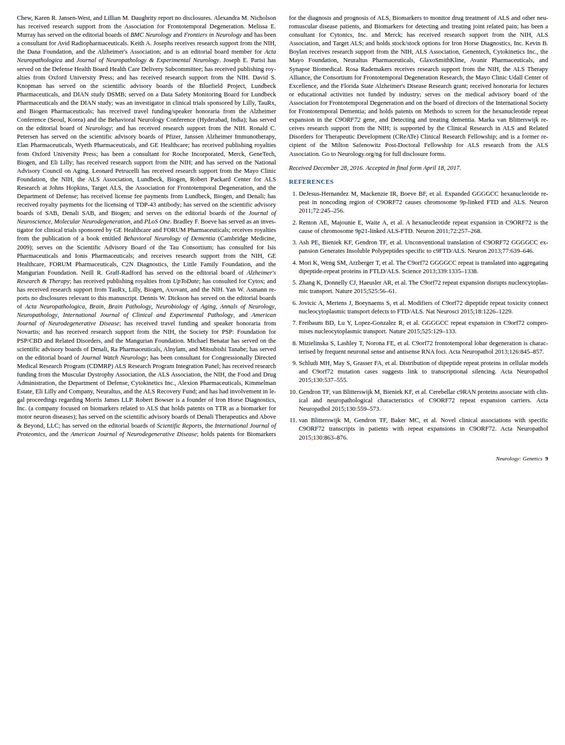Chew, Karen R. Jansen-West, and Lillian M. Daughrity report no disclosures. Alexandra M. Nicholson has received research support from the Association for Frontotemporal Degeneration. Melissa E. Murray has served on the editorial boards of BMC Neurology and Frontiers in Neurology and has been a consultant for Avid Radiopharmaceuticals. Keith A. Josephs receives research support from the NIH, the Dana Foundation, and the Alzheimer's Association; and is an editorial board member for Acta Neuropathologica and Journal of Neuropathology & Experimental Neurology. Joseph E. Parisi has served on the Defense Health Board Health Care Delivery Subcommittee; has received publishing royalties from Oxford University Press; and has received research support from the NIH. David S. Knopman has served on the scientific advisory boards of the Bluefield Project, Lundbeck Pharmaceuticals, and DIAN study DSMB; served on a Data Safety Monitoring Board for Lundbeck Pharmaceuticals and the DIAN study; was an investigator in clinical trials sponsored by Lilly, TauRx, and Biogen Pharmaceuticals; has received travel funding/speaker honoraria from the Alzheimer Conference (Seoul, Korea) and the Behavioral Neurology Conference (Hyderabad, India); has served on the editorial board of Neurology; and has received research support from the NIH. Ronald C. Petersen has served on the scientific advisory boards of Pfizer, Janssen Alzheimer Immunotherapy, Elan Pharmaceuticals, Wyeth Pharmaceuticals, and GE Healthcare; has received publishing royalties from Oxford University Press; has been a consultant for Roche Incorporated, Merck, GeneTech, Biogen, and Eli Lilly; has received research support from the NIH; and has served on the National Advisory Council on Aging. Leonard Petrucelli has received research support from the Mayo Clinic Foundation, the NIH, the ALS Association, Lundbeck, Biogen, Robert Packard Center for ALS Research at Johns Hopkins, Target ALS, the Association for Frontotemporal Degeneration, and the Department of Defense; has received license fee payments from Lundbeck, Biogen, and Denali; has received royalty payments for the licensing of TDP-43 antibody; has served on the scientific advisory boards of SAB, Denali SAB, and Biogen; and serves on the editorial boards of the Journal of Neuroscience, Molecular Neurodegeneration, and PLoS One. Bradley F. Boeve has served as an investigator for clinical trials sponsored by GE Healthcare and FORUM Pharmaceuticals; receives royalties from the publication of a book entitled Behavioral Neurology of Dementia (Cambridge Medicine, 2009); serves on the Scientific Advisory Board of the Tau Consortium; has consulted for Isis Pharmaceuticals and Ionis Pharmaceuticals; and receives research support from the NIH, GE Healthcare, FORUM Pharmaceuticals, C2N Diagnostics, the Little Family Foundation, and the Mangurian Foundation. Neill R. Graff-Radford has served on the editorial board of Alzheimer's Research & Therapy; has received publishing royalties from UpToDate; has consulted for Cytox; and has received research support from TauRx, Lilly, Biogen, Axovant, and the NIH. Yan W. Asmann reports no disclosures relevant to this manuscript. Dennis W. Dickson has served on the editorial boards of Acta Neuropathologica, Brain, Brain Pathology, Neurobiology of Aging, Annals of Neurology, Neuropathology, International Journal of Clinical and Experimental Pathology, and American Journal of Neurodegenerative Disease; has received travel funding and speaker honoraria from Novartis; and has received research support from the NIH, the Society for PSP: Foundation for PSP/CBD and Related Disorders, and the Mangurian Foundation. Michael Benatar has served on the scientific advisory boards of Denali, Ra Pharmaceuticals, Alnylam, and Mitsubishi Tanabe; has served on the editorial board of Journal Watch Neurology; has been consultant for Congressionally Directed Medical Research Program (CDMRP) ALS Research Program Integration Panel; has received research funding from the Muscular Dystrophy Association, the ALS Association, the NIH, the Food and Drug Administration, the Department of Defense, Cytokinetics Inc., Alexion Pharmaceuticals, Kimmelman Estate, Eli Lilly and Company, Neuraltus, and the ALS Recovery Fund; and has had involvement in legal proceedings regarding Morris James LLP. Robert Bowser is a founder of Iron Horse Diagnostics, Inc. (a company focused on biomarkers related to ALS that holds patents on TTR as a biomarker for motor neuron diseases); has served on the scientific advisory boards of Denali Therapeutics and Above & Beyond, LLC; has served on the editorial boards of Scientific Reports, the International Journal of Proteomics, and the American Journal of Neurodegenerative Disease; holds patents for Biomarkers for the diagnosis and prognosis of ALS, Biomarkers to monitor drug treatment of ALS and other neuromuscular disease patients, and Biomarkers for detecting and treating joint related pain; has been a consultant for Cytonics, Inc. and Merck; has received research support from the NIH, ALS Association, and Target ALS; and holds stock/stock options for Iron Horse Diagnostics, Inc. Kevin B. Boylan receives research support from the NIH, ALS Association, Genentech, Cytokinetics Inc., the Mayo Foundation, Neuraltus Pharmaceuticals, GlaxoSmithKline, Avanir Pharmaceuticals, and Synapse Biomedical. Rosa Rademakers receives research support from the NIH, the ALS Therapy Alliance, the Consortium for Frontotemporal Degeneration Research, the Mayo Clinic Udall Center of Excellence, and the Florida State Alzheimer's Disease Research grant; received honoraria for lectures or educational activities not funded by industry; serves on the medical advisory board of the Association for Frontotemporal Degeneration and on the board of directors of the International Society for Frontotemporal Dementia; and holds patents on Methods to screen for the hexanucleotide repeat expansion in the C9ORF72 gene, and Detecting and treating dementia. Marka van Blitterswijk receives research support from the NIH; is supported by the Clinical Research in ALS and Related Disorders for Therapeutic Development (CReATe) Clinical Research Fellowship; and is a former recipient of the Milton Safenowitz Post-Doctoral Fellowship for ALS research from the ALS Association. Go to Neurology.org/ng for full disclosure forms.
Received December 28, 2016. Accepted in final form April 18, 2017.
REFERENCES
DeJesus-Hernandez M, Mackenzie IR, Boeve BF, et al. Expanded GGGGCC hexanucleotide repeat in noncoding region of C9ORF72 causes chromosome 9p-linked FTD and ALS. Neuron 2011;72:245–256.
Renton AE, Majounie E, Waite A, et al. A hexanucleotide repeat expansion in C9ORF72 is the cause of chromosome 9p21-linked ALS-FTD. Neuron 2011;72:257–268.
Ash PE, Bieniek KF, Gendron TF, et al. Unconventional translation of C9ORF72 GGGGCC expansion Generates Insoluble Polypeptides specific to c9FTD/ALS. Neuron 2013;77:639–646.
Mori K, Weng SM, Arzberger T, et al. The C9orf72 GGGGCC repeat is translated into aggregating dipeptide-repeat proteins in FTLD/ALS. Science 2013;339:1335–1338.
Zhang K, Donnelly CJ, Haeusler AR, et al. The C9orf72 repeat expansion disrupts nucleocytoplasmic transport. Nature 2015;525:56–61.
Jovicic A, Mertens J, Boeynaems S, et al. Modifiers of C9orf72 dipeptide repeat toxicity connect nucleocytoplasmic transport defects to FTD/ALS. Nat Neurosci 2015;18:1226–1229.
Freibaum BD, Lu Y, Lopez-Gonzalez R, et al. GGGGCC repeat expansion in C9orf72 compromises nucleocytoplasmic transport. Nature 2015;525:129–133.
Mizielinska S, Lashley T, Norona FE, et al. C9orf72 frontotemporal lobar degeneration is characterised by frequent neuronal sense and antisense RNA foci. Acta Neuropathol 2013;126:845–857.
Schludi MH, May S, Grasser FA, et al. Distribution of dipeptide repeat proteins in cellular models and C9orf72 mutation cases suggests link to transcriptional silencing. Acta Neuropathol 2015;130:537–555.
Gendron TF, van Blitterswijk M, Bieniek KF, et al. Cerebellar c9RAN proteins associate with clinical and neuropathological characteristics of C9ORF72 repeat expansion carriers. Acta Neuropathol 2015;130:559–573.
van Blitterswijk M, Gendron TF, Baker MC, et al. Novel clinical associations with specific C9ORF72 transcripts in patients with repeat expansions in C9ORF72. Acta Neuropathol 2015;130:863–876.
Neurology: Genetics 9